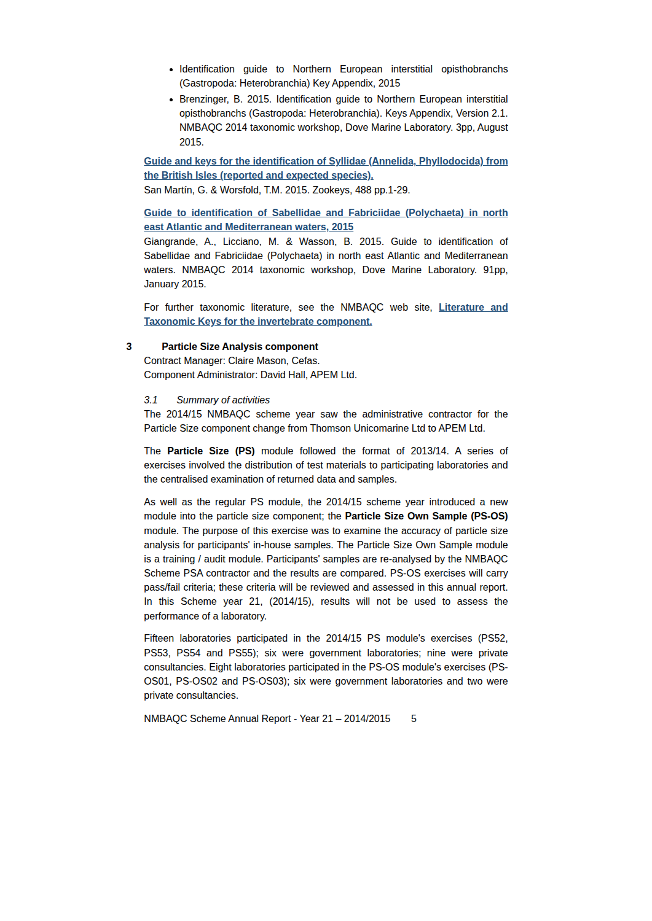Identification guide to Northern European interstitial opisthobranchs (Gastropoda: Heterobranchia) Key Appendix, 2015
Brenzinger, B. 2015. Identification guide to Northern European interstitial opisthobranchs (Gastropoda: Heterobranchia). Keys Appendix, Version 2.1. NMBAQC 2014 taxonomic workshop, Dove Marine Laboratory. 3pp, August 2015.
Guide and keys for the identification of Syllidae (Annelida, Phyllodocida) from the British Isles (reported and expected species).
San Martín, G. & Worsfold, T.M. 2015. Zookeys, 488 pp.1-29.
Guide to identification of Sabellidae and Fabriciidae (Polychaeta) in north east Atlantic and Mediterranean waters, 2015
Giangrande, A., Licciano, M. & Wasson, B. 2015. Guide to identification of Sabellidae and Fabriciidae (Polychaeta) in north east Atlantic and Mediterranean waters. NMBAQC 2014 taxonomic workshop, Dove Marine Laboratory. 91pp, January 2015.
For further taxonomic literature, see the NMBAQC web site, Literature and Taxonomic Keys for the invertebrate component.
3 Particle Size Analysis component
Contract Manager: Claire Mason, Cefas.
Component Administrator: David Hall, APEM Ltd.
3.1 Summary of activities
The 2014/15 NMBAQC scheme year saw the administrative contractor for the Particle Size component change from Thomson Unicomarine Ltd to APEM Ltd.
The Particle Size (PS) module followed the format of 2013/14. A series of exercises involved the distribution of test materials to participating laboratories and the centralised examination of returned data and samples.
As well as the regular PS module, the 2014/15 scheme year introduced a new module into the particle size component; the Particle Size Own Sample (PS-OS) module. The purpose of this exercise was to examine the accuracy of particle size analysis for participants' in-house samples. The Particle Size Own Sample module is a training / audit module. Participants' samples are re-analysed by the NMBAQC Scheme PSA contractor and the results are compared. PS-OS exercises will carry pass/fail criteria; these criteria will be reviewed and assessed in this annual report. In this Scheme year 21, (2014/15), results will not be used to assess the performance of a laboratory.
Fifteen laboratories participated in the 2014/15 PS module's exercises (PS52, PS53, PS54 and PS55); six were government laboratories; nine were private consultancies. Eight laboratories participated in the PS-OS module's exercises (PS-OS01, PS-OS02 and PS-OS03); six were government laboratories and two were private consultancies.
NMBAQC Scheme Annual Report - Year 21 – 2014/2015 5